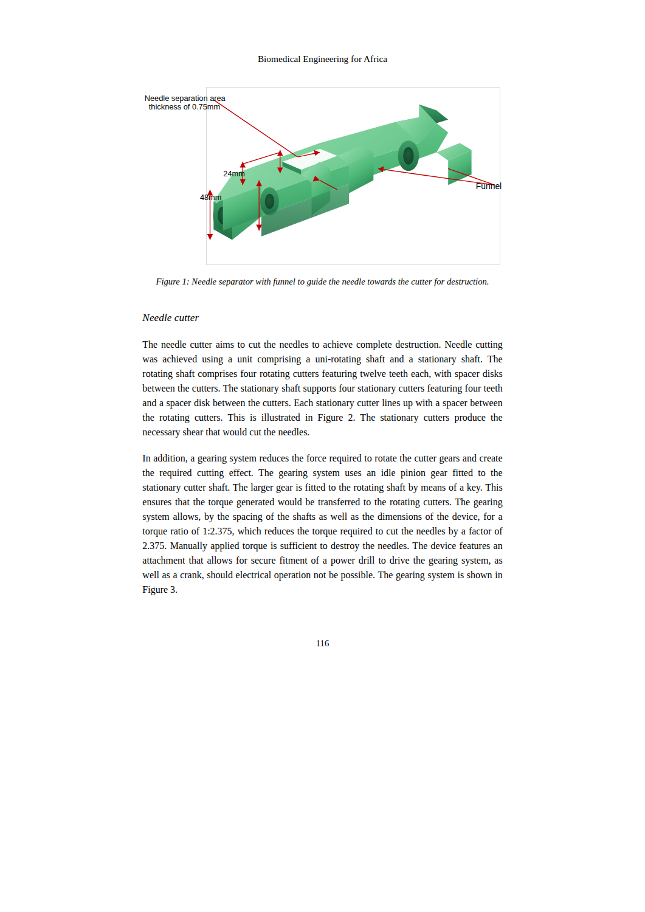Biomedical Engineering for Africa
Needle separation area
thickness of 0.75mm
24mm
48mm
Funnel
Figure 1: Needle separator with funnel to guide the needle towards the cutter for destruction.
Needle cutter
The needle cutter aims to cut the needles to achieve complete destruction. Needle cutting was achieved using a unit comprising a uni-rotating shaft and a stationary shaft. The rotating shaft comprises four rotating cutters featuring twelve teeth each, with spacer disks between the cutters. The stationary shaft supports four stationary cutters featuring four teeth and a spacer disk between the cutters. Each stationary cutter lines up with a spacer between the rotating cutters. This is illustrated in Figure 2. The stationary cutters produce the necessary shear that would cut the needles.
In addition, a gearing system reduces the force required to rotate the cutter gears and create the required cutting effect. The gearing system uses an idle pinion gear fitted to the stationary cutter shaft. The larger gear is fitted to the rotating shaft by means of a key. This ensures that the torque generated would be transferred to the rotating cutters. The gearing system allows, by the spacing of the shafts as well as the dimensions of the device, for a torque ratio of 1:2.375, which reduces the torque required to cut the needles by a factor of 2.375. Manually applied torque is sufficient to destroy the needles. The device features an attachment that allows for secure fitment of a power drill to drive the gearing system, as well as a crank, should electrical operation not be possible. The gearing system is shown in Figure 3.
116